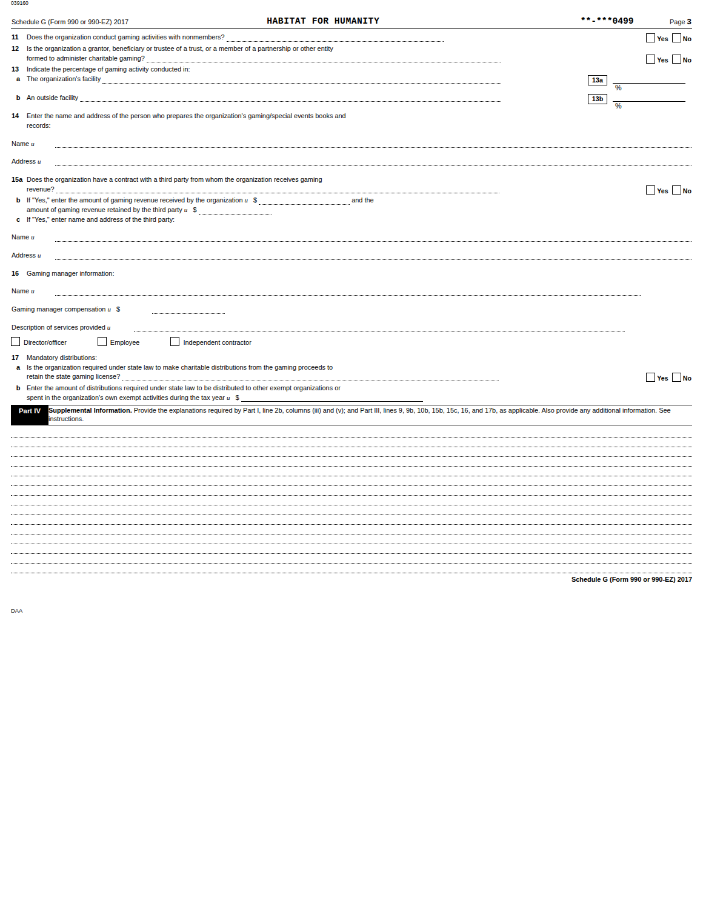039160
| Schedule G (Form 990 or 990-EZ) 2017 | HABITAT FOR HUMANITY | **-***0499 | Page 3 |
| 11 | Does the organization conduct gaming activities with nonmembers? | Yes No |
| 12 | Is the organization a grantor, beneficiary or trustee of a trust, or a member of a partnership or other entity | |
| | formed to administer charitable gaming? | Yes No |
| 13 | Indicate the percentage of gaming activity conducted in: |
| a | The organization's facility | 13a | % |
| b | An outside facility | 13b | % |
| 14 | Enter the name and address of the person who prepares the organization's gaming/special events books and |
| | records: |
| Name u | |
| Address u | |
| 15a | Does the organization have a contract with a third party from whom the organization receives gaming | |
| | revenue? | Yes No |
| b | If "Yes," enter the amount of gaming revenue received by the organization u $ and the |
| | amount of gaming revenue retained by the third party u $ |
| c | If "Yes," enter name and address of the third party: |
| Name u | |
| Address u | |
| 16 | Gaming manager information: |
| Name u | |
| Gaming manager compensation u $ | |
| Description of services provided u | |
Director/officer Employee Independent contractor
| 17 | Mandatory distributions: | |
| a | Is the organization required under state law to make charitable distributions from the gaming proceeds to | |
| | retain the state gaming license? | Yes No |
| b | Enter the amount of distributions required under state law to be distributed to other exempt organizations or |
| | spent in the organization's own exempt activities during the tax year u $ |
| Part IV | Supplemental Information. Provide the explanations required by Part I, line 2b, columns (iii) and (v); and Part III, lines 9, 9b, 10b, 15b, 15c, 16, and 17b, as applicable. Also provide any additional information. See instructions. |
Schedule G (Form 990 or 990-EZ) 2017
DAA